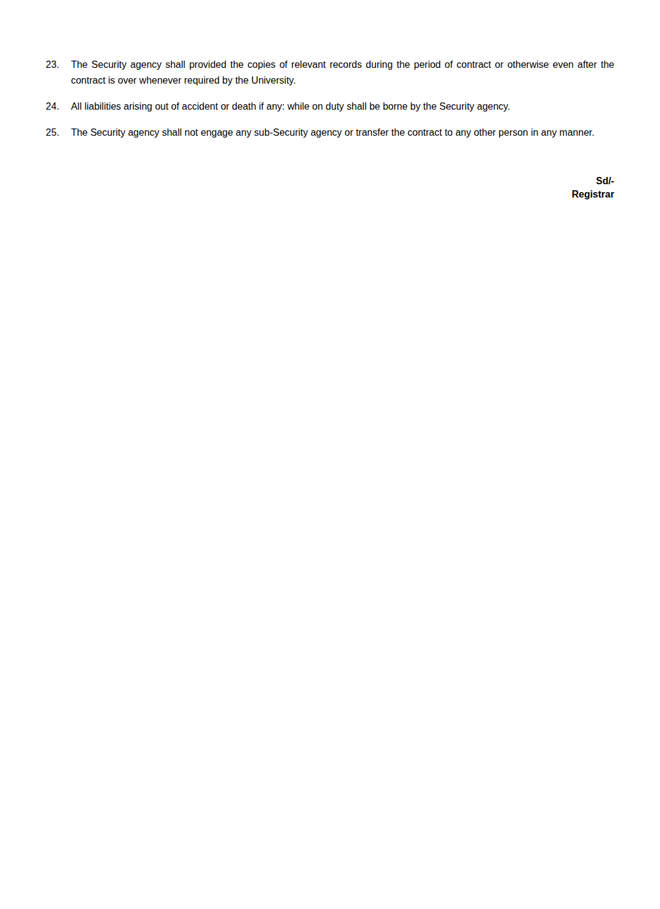23.
The Security agency shall provided the copies of relevant records during the period of contract or otherwise even after the contract is over whenever required by the University.
24.
All liabilities arising out of accident or death if any: while on duty shall be borne by the Security agency.
25.
The Security agency shall not engage any sub-Security agency or transfer the contract to any other person in any manner.
Sd/-
Registrar